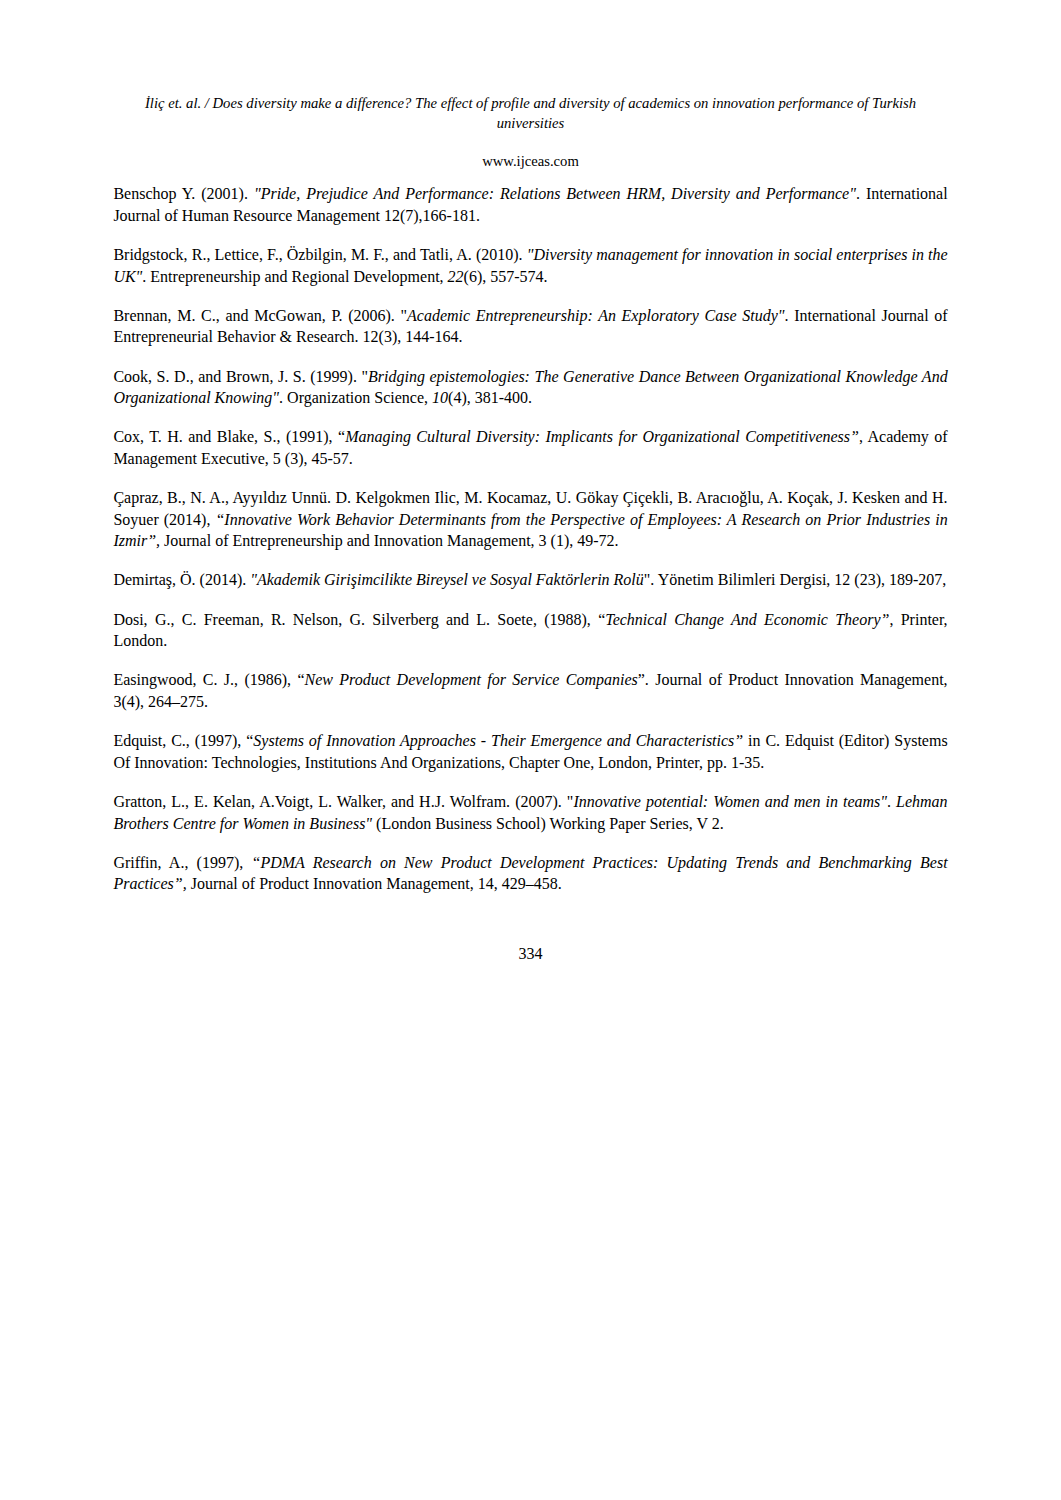İliç et. al. / Does diversity make a difference? The effect of profile and diversity of academics on innovation performance of Turkish universities
www.ijceas.com
Benschop Y. (2001). "Pride, Prejudice And Performance: Relations Between HRM, Diversity and Performance". International Journal of Human Resource Management 12(7),166-181.
Bridgstock, R., Lettice, F., Özbilgin, M. F., and Tatli, A. (2010). "Diversity management for innovation in social enterprises in the UK". Entrepreneurship and Regional Development, 22(6), 557-574.
Brennan, M. C., and McGowan, P. (2006). "Academic Entrepreneurship: An Exploratory Case Study". International Journal of Entrepreneurial Behavior & Research. 12(3), 144-164.
Cook, S. D., and Brown, J. S. (1999). "Bridging epistemologies: The Generative Dance Between Organizational Knowledge And Organizational Knowing". Organization Science, 10(4), 381-400.
Cox, T. H. and Blake, S., (1991), “Managing Cultural Diversity: Implicants for Organizational Competitiveness”, Academy of Management Executive, 5 (3), 45-57.
Çapraz, B., N. A., Ayyıldız Unnü. D. Kelgokmen Ilic, M. Kocamaz, U. Gökay Çiçekli, B. Aracıoğlu, A. Koçak, J. Kesken and H. Soyuer (2014), “Innovative Work Behavior Determinants from the Perspective of Employees: A Research on Prior Industries in Izmir”, Journal of Entrepreneurship and Innovation Management, 3 (1), 49-72.
Demirtaş, Ö. (2014). "Akademik Girişimcilikte Bireysel ve Sosyal Faktörlerin Rolü". Yönetim Bilimleri Dergisi, 12 (23), 189-207,
Dosi, G., C. Freeman, R. Nelson, G. Silverberg and L. Soete, (1988), “Technical Change And Economic Theory”, Printer, London.
Easingwood, C. J., (1986), “New Product Development for Service Companies”. Journal of Product Innovation Management, 3(4), 264–275.
Edquist, C., (1997), “Systems of Innovation Approaches - Their Emergence and Characteristics” in C. Edquist (Editor) Systems Of Innovation: Technologies, Institutions And Organizations, Chapter One, London, Printer, pp. 1-35.
Gratton, L., E. Kelan, A.Voigt, L. Walker, and H.J. Wolfram. (2007). "Innovative potential: Women and men in teams". Lehman Brothers Centre for Women in Business" (London Business School) Working Paper Series, V 2.
Griffin, A., (1997), “PDMA Research on New Product Development Practices: Updating Trends and Benchmarking Best Practices”, Journal of Product Innovation Management, 14, 429–458.
334